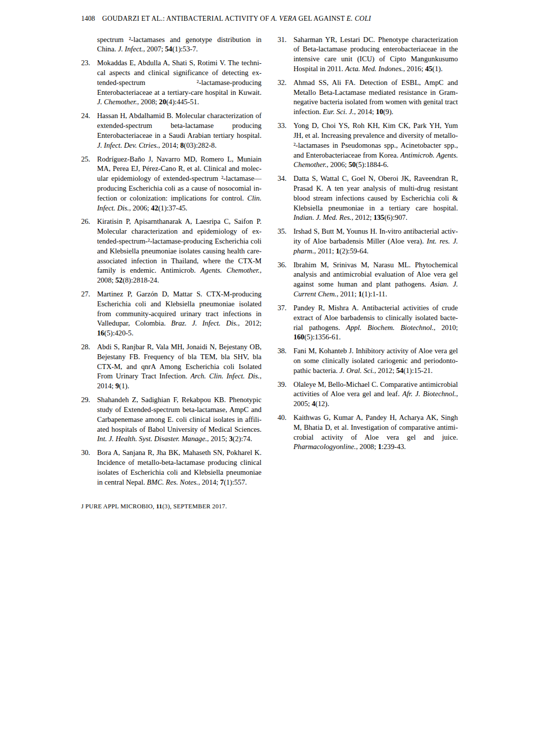1408 GOUDARZI et al.: ANTIBACTERIAL ACTIVITY OF A. vera GEL AGAINST E. coli
spectrum ²-lactamases and genotype distribution in China. J. Infect., 2007; 54(1):53-7.
23. Mokaddas E, Abdulla A, Shati S, Rotimi V. The technical aspects and clinical significance of detecting extended-spectrum ²-lactamase-producing Enterobacteriaceae at a tertiary-care hospital in Kuwait. J. Chemother., 2008; 20(4):445-51.
24. Hassan H, Abdalhamid B. Molecular characterization of extended-spectrum beta-lactamase producing Enterobacteriaceae in a Saudi Arabian tertiary hospital. J. Infect. Dev. Ctries., 2014; 8(03):282-8.
25. Rodríguez-Baño J, Navarro MD, Romero L, Muniain MA, Perea EJ, Pérez-Cano R, et al. Clinical and molecular epidemiology of extended-spectrum ²-lactamase—producing Escherichia coli as a cause of nosocomial infection or colonization: implications for control. Clin. Infect. Dis., 2006; 42(1):37-45.
26. Kiratisin P, Apisarnthanarak A, Laesripa C, Saifon P. Molecular characterization and epidemiology of extended-spectrum-²-lactamase-producing Escherichia coli and Klebsiella pneumoniae isolates causing health care-associated infection in Thailand, where the CTX-M family is endemic. Antimicrob. Agents. Chemother., 2008; 52(8):2818-24.
27. Martinez P, Garzón D, Mattar S. CTX-M-producing Escherichia coli and Klebsiella pneumoniae isolated from community-acquired urinary tract infections in Valledupar, Colombia. Braz. J. Infect. Dis., 2012; 16(5):420-5.
28. Abdi S, Ranjbar R, Vala MH, Jonaidi N, Bejestany OB, Bejestany FB. Frequency of bla TEM, bla SHV, bla CTX-M, and qnrA Among Escherichia coli Isolated From Urinary Tract Infection. Arch. Clin. Infect. Dis., 2014; 9(1).
29. Shahandeh Z, Sadighian F, Rekabpou KB. Phenotypic study of Extended-spectrum beta-lactamase, AmpC and Carbapenemase among E. coli clinical isolates in affiliated hospitals of Babol University of Medical Sciences. Int. J. Health. Syst. Disaster. Manage., 2015; 3(2):74.
30. Bora A, Sanjana R, Jha BK, Mahaseth SN, Pokharel K. Incidence of metallo-beta-lactamase producing clinical isolates of Escherichia coli and Klebsiella pneumoniae in central Nepal. BMC. Res. Notes., 2014; 7(1):557.
31. Saharman YR, Lestari DC. Phenotype characterization of Beta-lactamase producing enterobacteriaceae in the intensive care unit (ICU) of Cipto Mangunkusumo Hospital in 2011. Acta. Med. Indones., 2016; 45(1).
32. Ahmad SS, Ali FA. Detection of ESBL, AmpC and Metallo Beta-Lactamase mediated resistance in Gram-negative bacteria isolated from women with genital tract infection. Eur. Sci. J., 2014; 10(9).
33. Yong D, Choi YS, Roh KH, Kim CK, Park YH, Yum JH, et al. Increasing prevalence and diversity of metallo-²-lactamases in Pseudomonas spp., Acinetobacter spp., and Enterobacteriaceae from Korea. Antimicrob. Agents. Chemother., 2006; 50(5):1884-6.
34. Datta S, Wattal C, Goel N, Oberoi JK, Raveendran R, Prasad K. A ten year analysis of multi-drug resistant blood stream infections caused by Escherichia coli & Klebsiella pneumoniae in a tertiary care hospital. Indian. J. Med. Res., 2012; 135(6):907.
35. Irshad S, Butt M, Younus H. In-vitro antibacterial activity of Aloe barbadensis Miller (Aloe vera). Int. res. J. pharm., 2011; 1(2):59-64.
36. Ibrahim M, Srinivas M, Narasu ML. Phytochemical analysis and antimicrobial evaluation of Aloe vera gel against some human and plant pathogens. Asian. J. Current Chem., 2011; 1(1):1-11.
37. Pandey R, Mishra A. Antibacterial activities of crude extract of Aloe barbadensis to clinically isolated bacterial pathogens. Appl. Biochem. Biotechnol., 2010; 160(5):1356-61.
38. Fani M, Kohanteb J. Inhibitory activity of Aloe vera gel on some clinically isolated cariogenic and periodontopathic bacteria. J. Oral. Sci., 2012; 54(1):15-21.
39. Olaleye M, Bello-Michael C. Comparative antimicrobial activities of Aloe vera gel and leaf. Afr. J. Biotechnol., 2005; 4(12).
40. Kaithwas G, Kumar A, Pandey H, Acharya AK, Singh M, Bhatia D, et al. Investigation of comparative antimicrobial activity of Aloe vera gel and juice. Pharmacologyonline., 2008; 1:239-43.
J PURE APPL MICROBIO, 11(3), SEPTEMBER 2017.